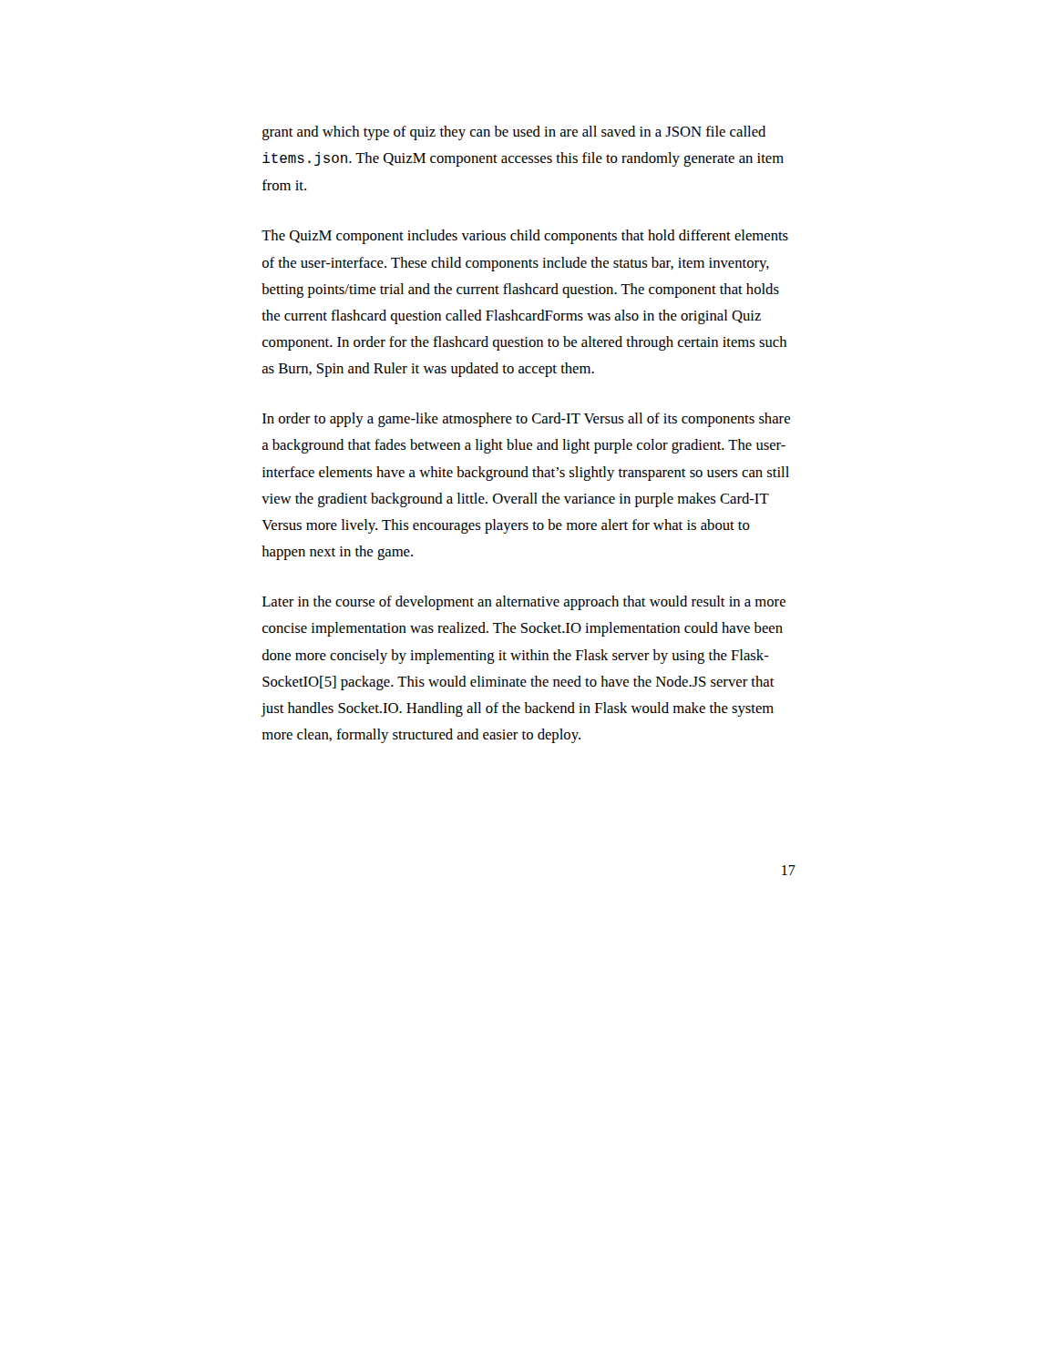grant and which type of quiz they can be used in are all saved in a JSON file called items.json. The QuizM component accesses this file to randomly generate an item from it.
The QuizM component includes various child components that hold different elements of the user-interface. These child components include the status bar, item inventory, betting points/time trial and the current flashcard question. The component that holds the current flashcard question called FlashcardForms was also in the original Quiz component. In order for the flashcard question to be altered through certain items such as Burn, Spin and Ruler it was updated to accept them.
In order to apply a game-like atmosphere to Card-IT Versus all of its components share a background that fades between a light blue and light purple color gradient. The user-interface elements have a white background that’s slightly transparent so users can still view the gradient background a little. Overall the variance in purple makes Card-IT Versus more lively. This encourages players to be more alert for what is about to happen next in the game.
Later in the course of development an alternative approach that would result in a more concise implementation was realized. The Socket.IO implementation could have been done more concisely by implementing it within the Flask server by using the Flask-SocketIO[5] package. This would eliminate the need to have the Node.JS server that just handles Socket.IO. Handling all of the backend in Flask would make the system more clean, formally structured and easier to deploy.
17